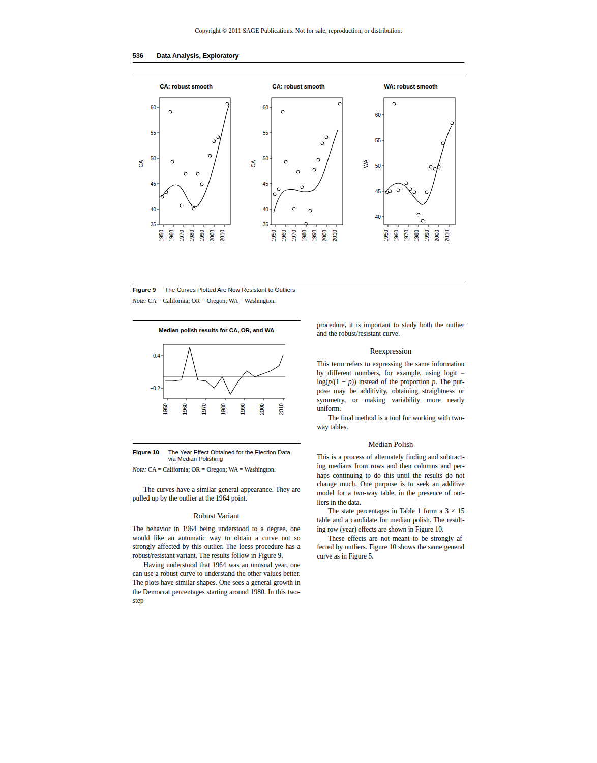Copyright © 2011 SAGE Publications. Not for sale, reproduction, or distribution.
536 Data Analysis, Exploratory
CA: robust smooth
60 55 50 45 40 35 CA 1950 1960 1970 1980 1990 2000 2010
CA: robust smooth
60 55 50 45 40 35 CA 1950 1960 1970 1980 1990 2000 2010
WA: robust smooth
60 55 50 45 40 WA 1950 1960 1970 1980 1990 2000 2010
Figure 9 The Curves Plotted Are Now Resistant to Outliers
Note: CA = California; OR = Oregon; WA = Washington.
Median polish results for CA, OR, and WA
0.4 −0.2 1950 1960 1970 1980 1990 2000 2010
Figure 10 The Year Effect Obtained for the Election Data via Median Polishing
Note: CA = California; OR = Oregon; WA = Washington.
The curves have a similar general appearance. They are pulled up by the outlier at the 1964 point.
Robust Variant
The behavior in 1964 being understood to a degree, one would like an automatic way to obtain a curve not so strongly affected by this outlier. The loess procedure has a robust/resistant variant. The results follow in Figure 9.
Having understood that 1964 was an unusual year, one can use a robust curve to understand the other values better. The plots have similar shapes. One sees a general growth in the Democrat percentages starting around 1980. In this two-step
procedure, it is important to study both the outlier and the robust/resistant curve.
Reexpression
This term refers to expressing the same information by different numbers, for example, using logit = log(p/(1 − p)) instead of the proportion p. The purpose may be additivity, obtaining straightness or symmetry, or making variability more nearly uniform.
The final method is a tool for working with two-way tables.
Median Polish
This is a process of alternately finding and subtracting medians from rows and then columns and perhaps continuing to do this until the results do not change much. One purpose is to seek an additive model for a two-way table, in the presence of outliers in the data.
The state percentages in Table 1 form a 3 × 15 table and a candidate for median polish. The resulting row (year) effects are shown in Figure 10.
These effects are not meant to be strongly affected by outliers. Figure 10 shows the same general curve as in Figure 5.